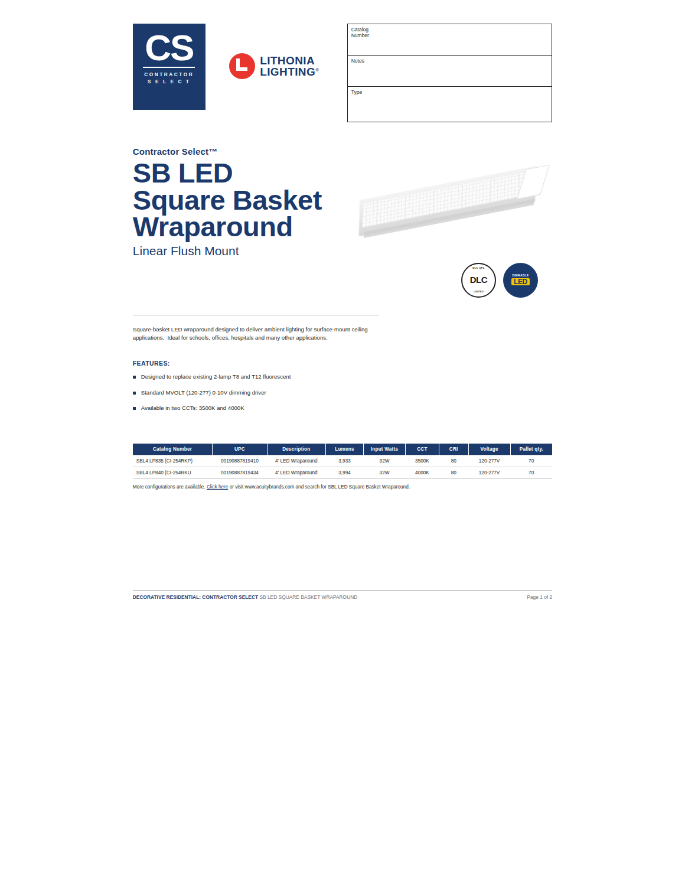CS
CONTRACTOR
S E L E C T
LITHONIALIGHTING®
Catalog
Number
Notes
Type
Contractor Select™
SB LED
Square Basket
Wraparound
Linear Flush Mount
DLC
DIMMABLE
LED
Square-basket LED wraparound designed to deliver ambient lighting for surface-mount ceiling applications. Ideal for schools, offices, hospitals and many other applications.
FEATURES:
Designed to replace existing 2-lamp T8 and T12 fluorescent
Standard MVOLT (120-277) 0-10V dimming driver
Available in two CCTs: 3500K and 4000K
| Catalog Number | UPC | Description | Lumens | Input Watts | CCT | CRI | Voltage | Pallet qty. |
| --- | --- | --- | --- | --- | --- | --- | --- | --- |
| SBL4 LP835 (CI-254RKP) | 00190887819410 | 4' LED Wraparound | 3,933 | 32W | 3500K | 80 | 120-277V | 70 |
| SBL4 LP840 (CI-254RKU | 00190887819434 | 4' LED Wraparound | 3,994 | 32W | 4000K | 80 | 120-277V | 70 |
More configurations are available. Click here or visit www.acuitybrands.com and search for SBL LED Square Basket Wraparound.
DECORATIVE RESIDENTIAL: CONTRACTOR SELECT SB LED SQUARE BASKET WRAPAROUND
Page 1 of 2